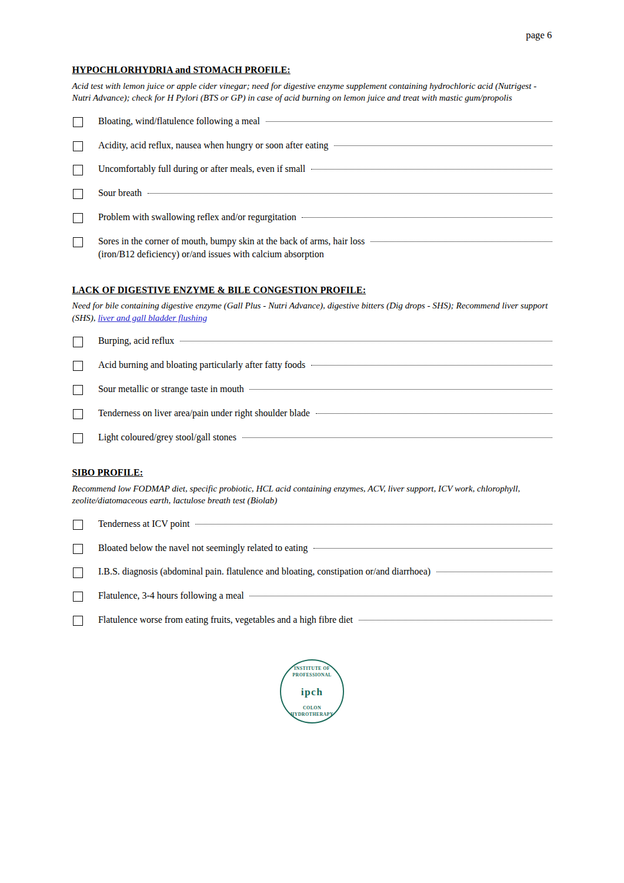page 6
HYPOCHLORHYDRIA and STOMACH PROFILE:
Acid test with lemon juice or apple cider vinegar; need for digestive enzyme supplement containing hydrochloric acid (Nutrigest - Nutri Advance); check for H Pylori (BTS or GP) in case of acid burning on lemon juice and treat with mastic gum/propolis
Bloating, wind/flatulence following a meal
Acidity, acid reflux, nausea when hungry or soon after eating
Uncomfortably full during or after meals, even if small
Sour breath
Problem with swallowing reflex and/or regurgitation
Sores in the corner of mouth, bumpy skin at the back of arms, hair loss (iron/B12 deficiency) or/and issues with calcium absorption
LACK OF DIGESTIVE ENZYME & BILE CONGESTION PROFILE:
Need for bile containing digestive enzyme (Gall Plus - Nutri Advance), digestive bitters (Dig drops - SHS); Recommend liver support (SHS), liver and gall bladder flushing
Burping, acid reflux
Acid burning and bloating particularly after fatty foods
Sour metallic or strange taste in mouth
Tenderness on liver area/pain under right shoulder blade
Light coloured/grey stool/gall stones
SIBO PROFILE:
Recommend low FODMAP diet, specific probiotic, HCL acid containing enzymes, ACV, liver support, ICV work, chlorophyll, zeolite/diatomaceous earth, lactulose breath test (Biolab)
Tenderness at ICV point
Bloated below the navel not seemingly related to eating
I.B.S. diagnosis (abdominal pain. flatulence and bloating, constipation or/and diarrhoea)
Flatulence, 3-4 hours following a meal
Flatulence worse from eating fruits, vegetables and a high fibre diet
INSTITUTE OF PROFESSIONAL ipch COLON HYDROTHERAPY